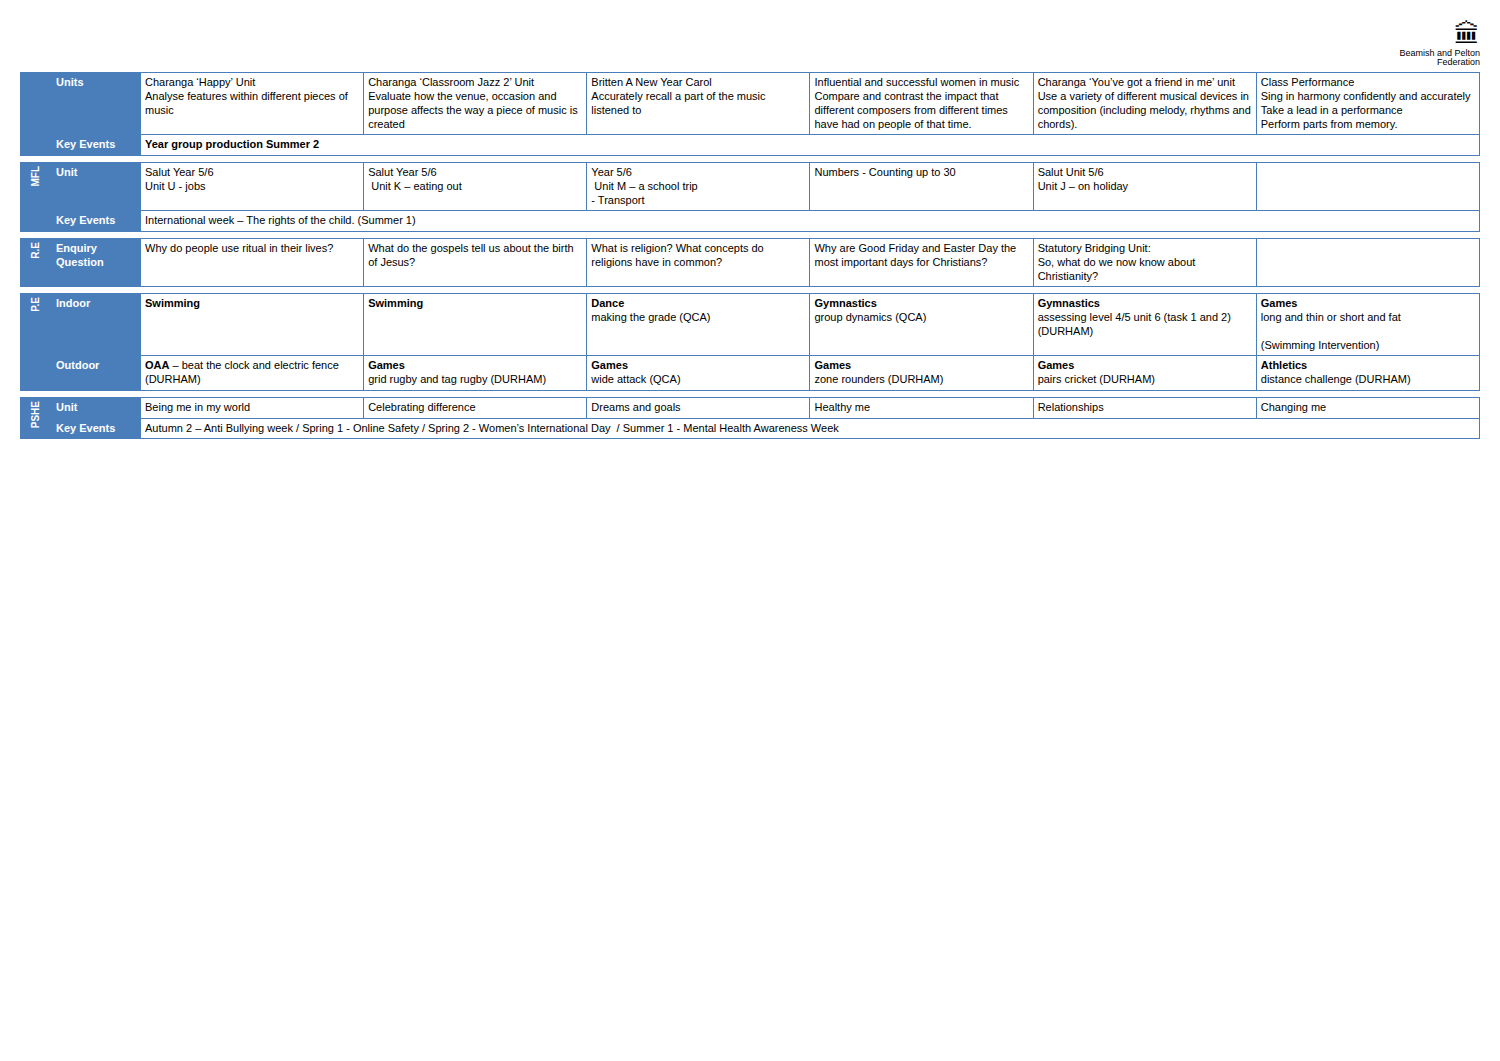🏛
Beamish and Pelton
Federation
| | Units | Charanga ‘Happy’ Unit Analyse features within different pieces of music | Charanga ‘Classroom Jazz 2’ Unit Evaluate how the venue, occasion and purpose affects the way a piece of music is created | Britten A New Year Carol Accurately recall a part of the music listened to | Influential and successful women in music Compare and contrast the impact that different composers from different times have had on people of that time. | Charanga ‘You’ve got a friend in me’ unit Use a variety of different musical devices in composition (including melody, rhythms and chords). | Class Performance Sing in harmony confidently and accurately Take a lead in a performance Perform parts from memory. |
| Key Events | Year group production Summer 2 |
| MFL | Unit | Salut Year 5/6 Unit U - jobs | Salut Year 5/6 Unit K – eating out | Year 5/6 Unit M – a school trip - Transport | Numbers - Counting up to 30 | Salut Unit 5/6 Unit J – on holiday | |
| Key Events | International week – The rights of the child. (Summer 1) |
| R.E | Enquiry Question | Why do people use ritual in their lives? | What do the gospels tell us about the birth of Jesus? | What is religion? What concepts do religions have in common? | Why are Good Friday and Easter Day the most important days for Christians? | Statutory Bridging Unit: So, what do we now know about Christianity? | |
| P.E | Indoor | Swimming | Swimming | Dance making the grade (QCA) | Gymnastics group dynamics (QCA) | Gymnastics assessing level 4/5 unit 6 (task 1 and 2) (DURHAM) | Games long and thin or short and fat (Swimming Intervention) |
| Outdoor | OAA – beat the clock and electric fence (DURHAM) | Games grid rugby and tag rugby (DURHAM) | Games wide attack (QCA) | Games zone rounders (DURHAM) | Games pairs cricket (DURHAM) | Athletics distance challenge (DURHAM) |
| PSHE | Unit | Being me in my world | Celebrating difference | Dreams and goals | Healthy me | Relationships | Changing me |
| Key Events | Autumn 2 – Anti Bullying week / Spring 1 - Online Safety / Spring 2 - Women’s International Day / Summer 1 - Mental Health Awareness Week |